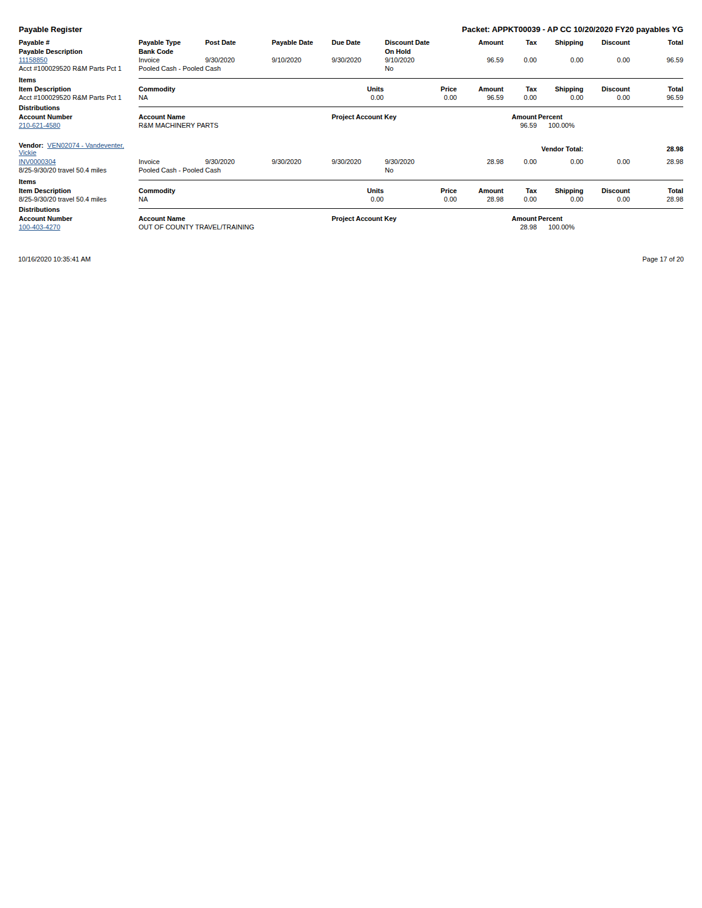| Payable Register | Packet: APPKT00039 - AP CC 10/20/2020 FY20 payables YG |
| Payable # | Payable Type | Post Date | Payable Date | Due Date | Discount Date | Amount | Tax | Shipping | Discount | Total |
| Payable Description | Bank Code | On Hold | |
| 11158850 | Invoice | 9/30/2020 | 9/10/2020 | 9/30/2020 | 9/10/2020 | 96.59 | 0.00 | 0.00 | 0.00 | 96.59 |
| Acct #100029520 R&M Parts Pct 1 | Pooled Cash - Pooled Cash | No | |
| Items | |
| Item Description | Commodity | Units | Price | Amount | Tax | Shipping | Discount | Total |
| Acct #100029520 R&M Parts Pct 1 | NA | 0.00 | 0.00 | 96.59 | 0.00 | 0.00 | 0.00 | 96.59 |
| Distributions | |
| Account Number | Account Name | Project Account Key | Amount | Percent |
| 210-621-4580 | R&M MACHINERY PARTS | | 96.59 | 100.00% |
| Vendor: VEN02074 - Vandeventer, Vickie | Vendor Total: | 28.98 |
| INV0000304 | Invoice | 9/30/2020 | 9/30/2020 | 9/30/2020 | 9/30/2020 | 28.98 | 0.00 | 0.00 | 0.00 | 28.98 |
| 8/25-9/30/20 travel 50.4 miles | Pooled Cash - Pooled Cash | No | |
| Items | |
| Item Description | Commodity | Units | Price | Amount | Tax | Shipping | Discount | Total |
| 8/25-9/30/20 travel 50.4 miles | NA | 0.00 | 0.00 | 28.98 | 0.00 | 0.00 | 0.00 | 28.98 |
| Distributions | |
| Account Number | Account Name | Project Account Key | Amount | Percent |
| 100-403-4270 | OUT OF COUNTY TRAVEL/TRAINING | | 28.98 | 100.00% |
10/16/2020 10:35:41 AM
Page 17 of 20